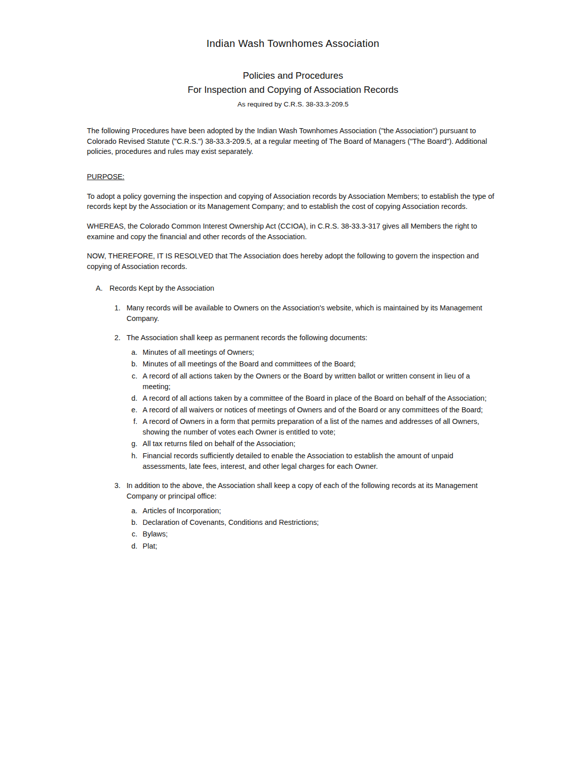Indian Wash Townhomes Association
Policies and Procedures
For Inspection and Copying of Association Records
As required by C.R.S. 38-33.3-209.5
The following Procedures have been adopted by the Indian Wash Townhomes Association ("the Association") pursuant to Colorado Revised Statute ("C.R.S.") 38-33.3-209.5, at a regular meeting of The Board of Managers ("The Board"). Additional policies, procedures and rules may exist separately.
PURPOSE:
To adopt a policy governing the inspection and copying of Association records by Association Members; to establish the type of records kept by the Association or its Management Company; and to establish the cost of copying Association records.
WHEREAS, the Colorado Common Interest Ownership Act (CCIOA), in C.R.S. 38-33.3-317 gives all Members the right to examine and copy the financial and other records of the Association.
NOW, THEREFORE, IT IS RESOLVED that The Association does hereby adopt the following to govern the inspection and copying of Association records.
Records Kept by the Association
Many records will be available to Owners on the Association's website, which is maintained by its Management Company.
The Association shall keep as permanent records the following documents:
Minutes of all meetings of Owners;
Minutes of all meetings of the Board and committees of the Board;
A record of all actions taken by the Owners or the Board by written ballot or written consent in lieu of a meeting;
A record of all actions taken by a committee of the Board in place of the Board on behalf of the Association;
A record of all waivers or notices of meetings of Owners and of the Board or any committees of the Board;
A record of Owners in a form that permits preparation of a list of the names and addresses of all Owners, showing the number of votes each Owner is entitled to vote;
All tax returns filed on behalf of the Association;
Financial records sufficiently detailed to enable the Association to establish the amount of unpaid assessments, late fees, interest, and other legal charges for each Owner.
In addition to the above, the Association shall keep a copy of each of the following records at its Management Company or principal office:
Articles of Incorporation;
Declaration of Covenants, Conditions and Restrictions;
Bylaws;
Plat;